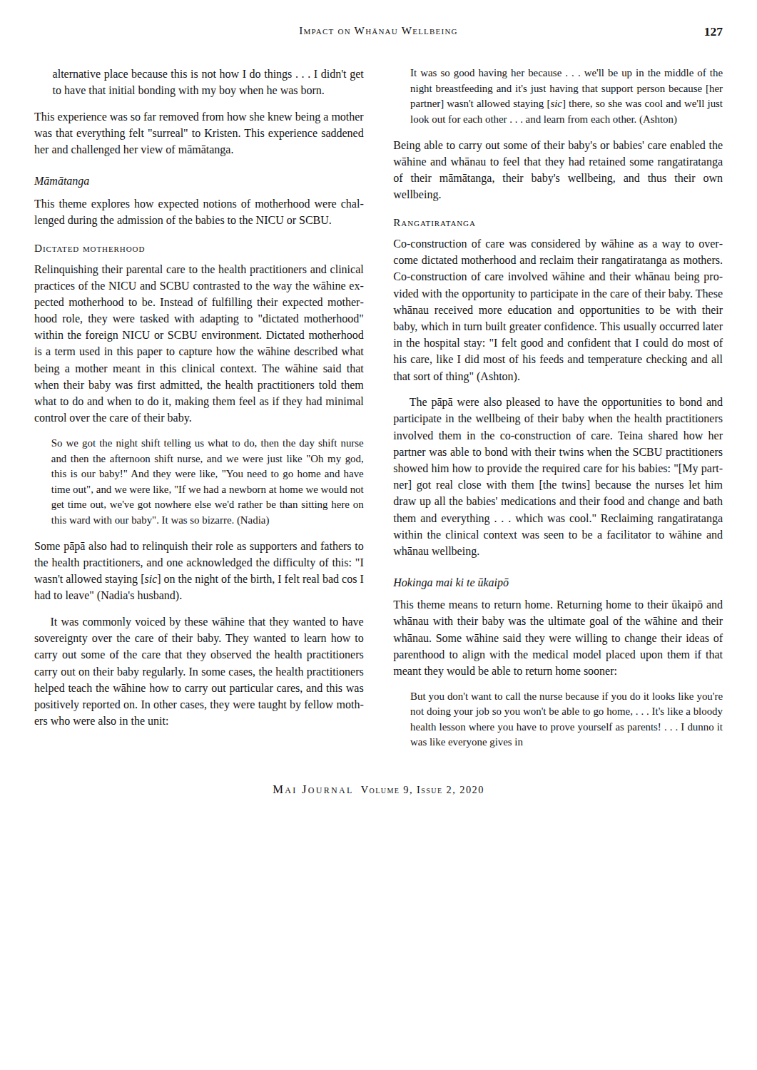Impact on Whānau Wellbeing 127
alternative place because this is not how I do things . . . I didn't get to have that initial bonding with my boy when he was born.
This experience was so far removed from how she knew being a mother was that everything felt "surreal" to Kristen. This experience saddened her and challenged her view of māmātanga.
Māmātanga
This theme explores how expected notions of motherhood were challenged during the admission of the babies to the NICU or SCBU.
Dictated motherhood
Relinquishing their parental care to the health practitioners and clinical practices of the NICU and SCBU contrasted to the way the wāhine expected motherhood to be. Instead of fulfilling their expected motherhood role, they were tasked with adapting to "dictated motherhood" within the foreign NICU or SCBU environment. Dictated motherhood is a term used in this paper to capture how the wāhine described what being a mother meant in this clinical context. The wāhine said that when their baby was first admitted, the health practitioners told them what to do and when to do it, making them feel as if they had minimal control over the care of their baby.
So we got the night shift telling us what to do, then the day shift nurse and then the afternoon shift nurse, and we were just like "Oh my god, this is our baby!" And they were like, "You need to go home and have time out", and we were like, "If we had a newborn at home we would not get time out, we've got nowhere else we'd rather be than sitting here on this ward with our baby". It was so bizarre. (Nadia)
Some pāpā also had to relinquish their role as supporters and fathers to the health practitioners, and one acknowledged the difficulty of this: "I wasn't allowed staying [sic] on the night of the birth, I felt real bad cos I had to leave" (Nadia's husband).
It was commonly voiced by these wāhine that they wanted to have sovereignty over the care of their baby. They wanted to learn how to carry out some of the care that they observed the health practitioners carry out on their baby regularly. In some cases, the health practitioners helped teach the wāhine how to carry out particular cares, and this was positively reported on. In other cases, they were taught by fellow mothers who were also in the unit:
It was so good having her because . . . we'll be up in the middle of the night breastfeeding and it's just having that support person because [her partner] wasn't allowed staying [sic] there, so she was cool and we'll just look out for each other . . . and learn from each other. (Ashton)
Being able to carry out some of their baby's or babies' care enabled the wāhine and whānau to feel that they had retained some rangatiratanga of their māmātanga, their baby's wellbeing, and thus their own wellbeing.
Rangatiratanga
Co-construction of care was considered by wāhine as a way to overcome dictated motherhood and reclaim their rangatiratanga as mothers. Co-construction of care involved wāhine and their whānau being provided with the opportunity to participate in the care of their baby. These whānau received more education and opportunities to be with their baby, which in turn built greater confidence. This usually occurred later in the hospital stay: "I felt good and confident that I could do most of his care, like I did most of his feeds and temperature checking and all that sort of thing" (Ashton).
The pāpā were also pleased to have the opportunities to bond and participate in the wellbeing of their baby when the health practitioners involved them in the co-construction of care. Teina shared how her partner was able to bond with their twins when the SCBU practitioners showed him how to provide the required care for his babies: "[My partner] got real close with them [the twins] because the nurses let him draw up all the babies' medications and their food and change and bath them and everything . . . which was cool." Reclaiming rangatiratanga within the clinical context was seen to be a facilitator to wāhine and whānau wellbeing.
Hokinga mai ki te ūkaipō
This theme means to return home. Returning home to their ūkaipō and whānau with their baby was the ultimate goal of the wāhine and their whānau. Some wāhine said they were willing to change their ideas of parenthood to align with the medical model placed upon them if that meant they would be able to return home sooner:
But you don't want to call the nurse because if you do it looks like you're not doing your job so you won't be able to go home, . . . It's like a bloody health lesson where you have to prove yourself as parents! . . . I dunno it was like everyone gives in
Mai Journal Volume 9, Issue 2, 2020